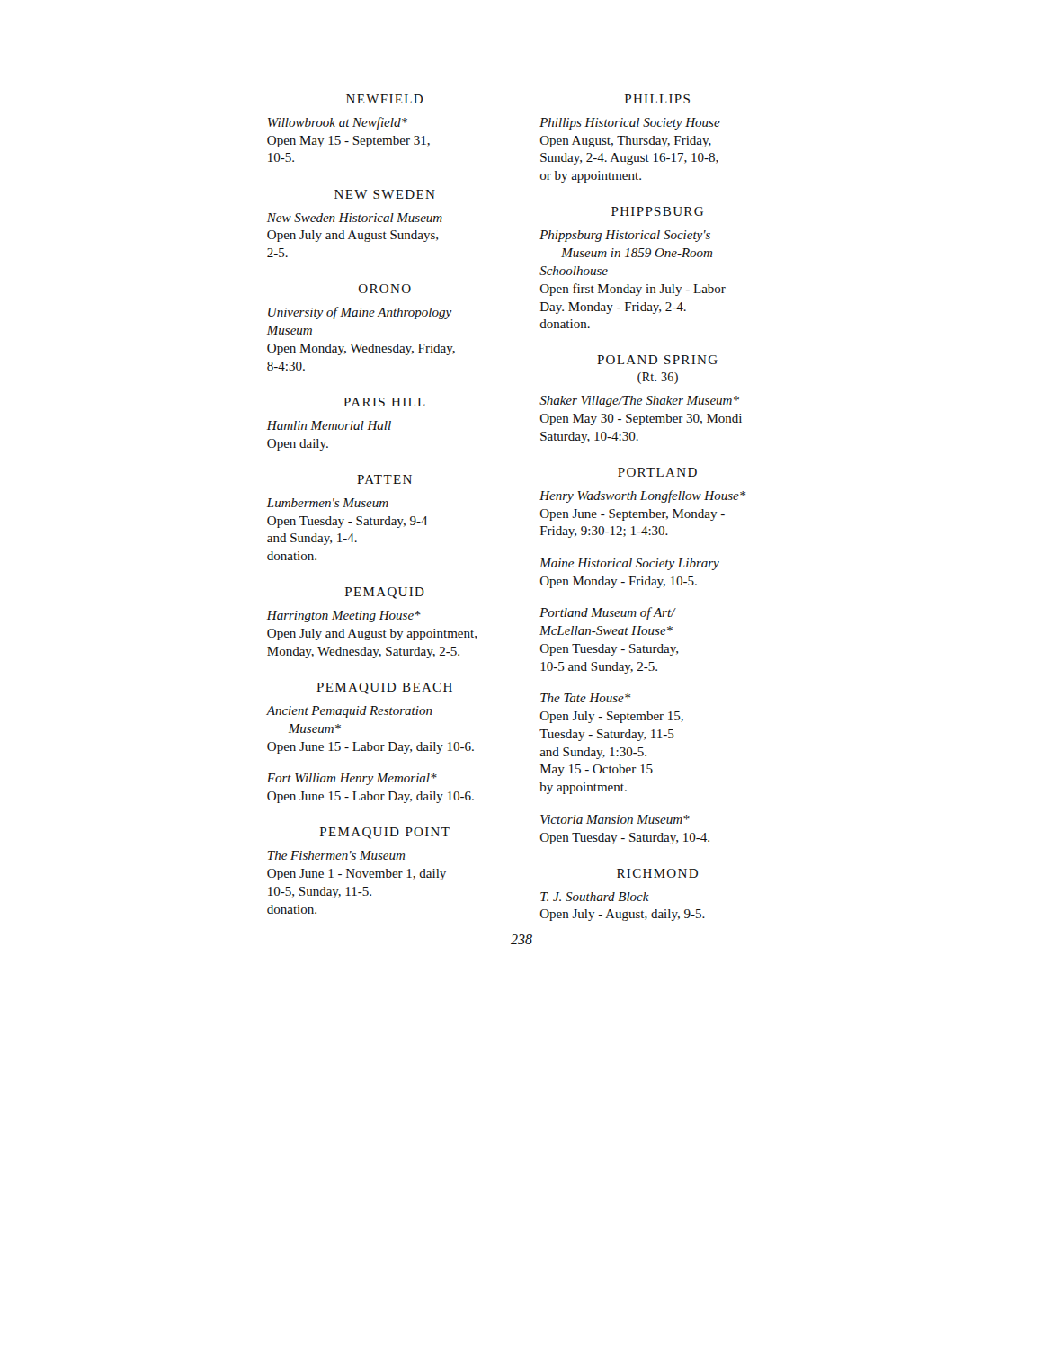NEWFIELD
Willowbrook at Newfield*
Open May 15 - September 31,
10-5.
NEW SWEDEN
New Sweden Historical Museum
Open July and August Sundays,
2-5.
ORONO
University of Maine Anthropology
Museum
Open Monday, Wednesday, Friday,
8-4:30.
PARIS HILL
Hamlin Memorial Hall
Open daily.
PATTEN
Lumbermen's Museum
Open Tuesday - Saturday, 9-4
and Sunday, 1-4.
donation.
PEMAQUID
Harrington Meeting House*
Open July and August by appointment,
Monday, Wednesday, Saturday, 2-5.
PEMAQUID BEACH
Ancient Pemaquid RestorationMuseum*
Open June 15 - Labor Day, daily 10-6.
Fort William Henry Memorial*
Open June 15 - Labor Day, daily 10-6.
PEMAQUID POINT
The Fishermen's Museum
Open June 1 - November 1, daily
10-5, Sunday, 11-5.
donation.
PHILLIPS
Phillips Historical Society House
Open August, Thursday, Friday,
Sunday, 2-4. August 16-17, 10-8,
or by appointment.
PHIPPSBURG
Phippsburg Historical Society'sMuseum in 1859 One-Room Schoolhouse
Open first Monday in July - Labor
Day. Monday - Friday, 2-4.
donation.
POLAND SPRING(Rt. 36)
Shaker Village/The Shaker Museum*
Open May 30 - September 30, Mondі
Saturday, 10-4:30.
PORTLAND
Henry Wadsworth Longfellow House*
Open June - September, Monday -
Friday, 9:30-12; 1-4:30.
Maine Historical Society Library
Open Monday - Friday, 10-5.
Portland Museum of Art/
McLellan-Sweat House*
Open Tuesday - Saturday,
10-5 and Sunday, 2-5.
The Tate House*
Open July - September 15,
Tuesday - Saturday, 11-5
and Sunday, 1:30-5.
May 15 - October 15
by appointment.
Victoria Mansion Museum*
Open Tuesday - Saturday, 10-4.
RICHMOND
T. J. Southard Block
Open July - August, daily, 9-5.
238